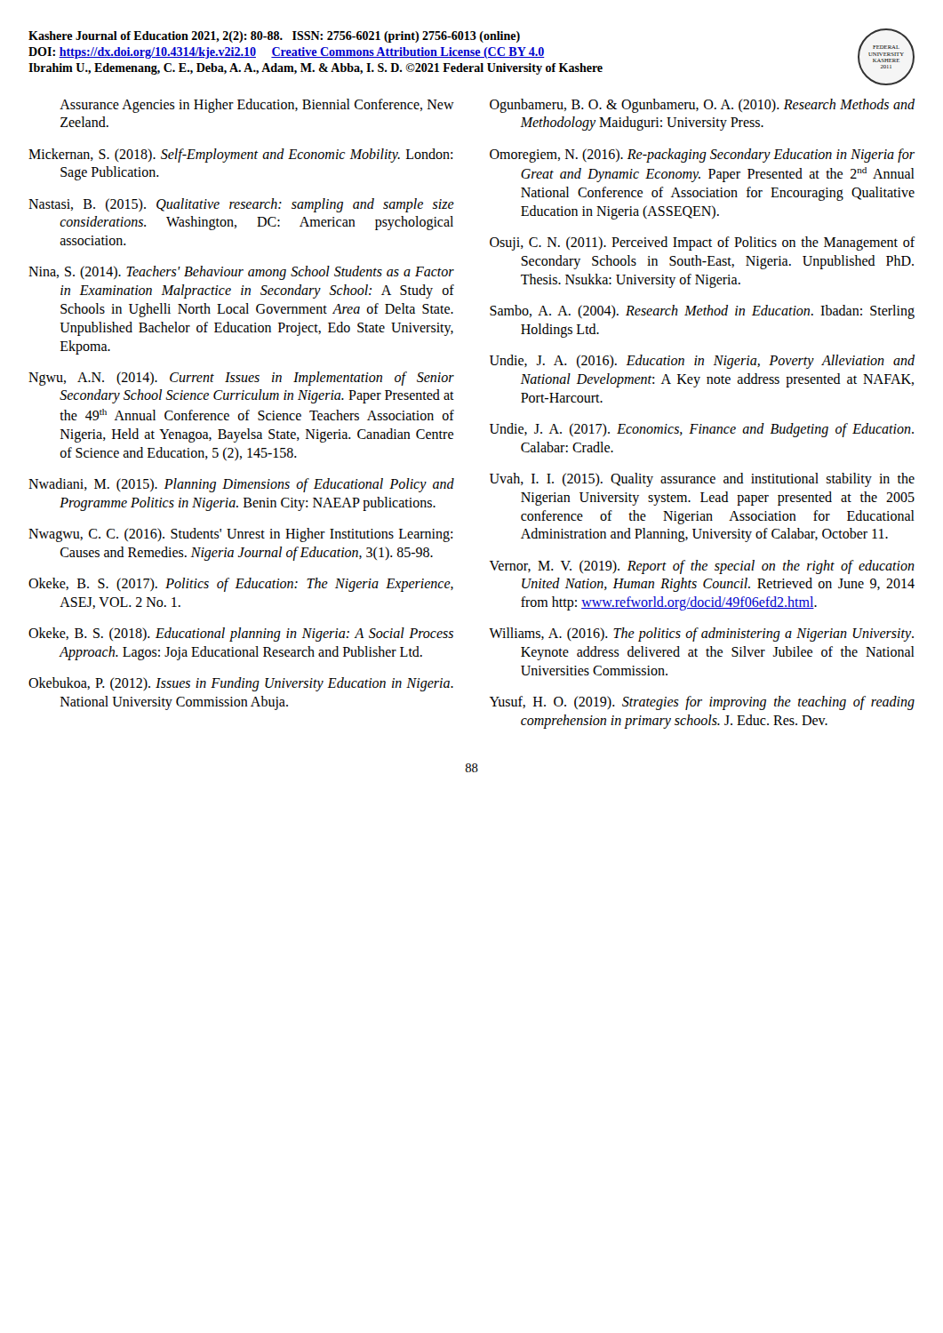FEDERAL
UNIVERSITY
KASHERE
2011
Kashere Journal of Education 2021, 2(2): 80-88. ISSN: 2756-6021 (print) 2756-6013 (online)
DOI: https://dx.doi.org/10.4314/kje.v2i2.10 Creative Commons Attribution License (CC BY 4.0
Ibrahim U., Edemenang, C. E., Deba, A. A., Adam, M. & Abba, I. S. D. ©2021 Federal University of Kashere
Assurance Agencies in Higher Education, Biennial Conference, New Zeeland.
Mickernan, S. (2018). Self-Employment and Economic Mobility. London: Sage Publication.
Nastasi, B. (2015). Qualitative research: sampling and sample size considerations. Washington, DC: American psychological association.
Nina, S. (2014). Teachers' Behaviour among School Students as a Factor in Examination Malpractice in Secondary School: A Study of Schools in Ughelli North Local Government Area of Delta State. Unpublished Bachelor of Education Project, Edo State University, Ekpoma.
Ngwu, A.N. (2014). Current Issues in Implementation of Senior Secondary School Science Curriculum in Nigeria. Paper Presented at the 49th Annual Conference of Science Teachers Association of Nigeria, Held at Yenagoa, Bayelsa State, Nigeria. Canadian Centre of Science and Education, 5 (2), 145-158.
Nwadiani, M. (2015). Planning Dimensions of Educational Policy and Programme Politics in Nigeria. Benin City: NAEAP publications.
Nwagwu, C. C. (2016). Students' Unrest in Higher Institutions Learning: Causes and Remedies. Nigeria Journal of Education, 3(1). 85-98.
Okeke, B. S. (2017). Politics of Education: The Nigeria Experience, ASEJ, VOL. 2 No. 1.
Okeke, B. S. (2018). Educational planning in Nigeria: A Social Process Approach. Lagos: Joja Educational Research and Publisher Ltd.
Okebukoa, P. (2012). Issues in Funding University Education in Nigeria. National University Commission Abuja.
Ogunbameru, B. O. & Ogunbameru, O. A. (2010). Research Methods and Methodology Maiduguri: University Press.
Omoregiem, N. (2016). Re-packaging Secondary Education in Nigeria for Great and Dynamic Economy. Paper Presented at the 2nd Annual National Conference of Association for Encouraging Qualitative Education in Nigeria (ASSEQEN).
Osuji, C. N. (2011). Perceived Impact of Politics on the Management of Secondary Schools in South-East, Nigeria. Unpublished PhD. Thesis. Nsukka: University of Nigeria.
Sambo, A. A. (2004). Research Method in Education. Ibadan: Sterling Holdings Ltd.
Undie, J. A. (2016). Education in Nigeria, Poverty Alleviation and National Development: A Key note address presented at NAFAK, Port-Harcourt.
Undie, J. A. (2017). Economics, Finance and Budgeting of Education. Calabar: Cradle.
Uvah, I. I. (2015). Quality assurance and institutional stability in the Nigerian University system. Lead paper presented at the 2005 conference of the Nigerian Association for Educational Administration and Planning, University of Calabar, October 11.
Vernor, M. V. (2019). Report of the special on the right of education United Nation, Human Rights Council. Retrieved on June 9, 2014 from http: www.refworld.org/docid/49f06efd2.html.
Williams, A. (2016). The politics of administering a Nigerian University. Keynote address delivered at the Silver Jubilee of the National Universities Commission.
Yusuf, H. O. (2019). Strategies for improving the teaching of reading comprehension in primary schools. J. Educ. Res. Dev.
88